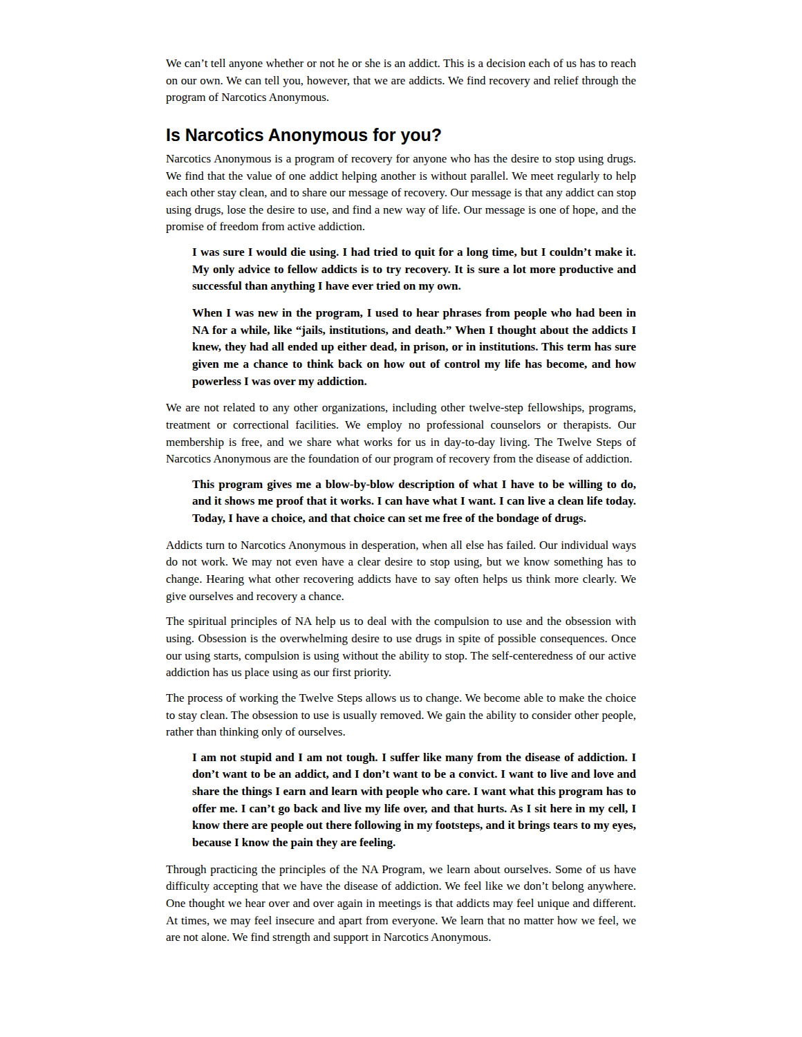We can’t tell anyone whether or not he or she is an addict. This is a decision each of us has to reach on our own. We can tell you, however, that we are addicts. We find recovery and relief through the program of Narcotics Anonymous.
Is Narcotics Anonymous for you?
Narcotics Anonymous is a program of recovery for anyone who has the desire to stop using drugs. We find that the value of one addict helping another is without parallel. We meet regularly to help each other stay clean, and to share our message of recovery. Our message is that any addict can stop using drugs, lose the desire to use, and find a new way of life. Our message is one of hope, and the promise of freedom from active addiction.
I was sure I would die using. I had tried to quit for a long time, but I couldn’t make it. My only advice to fellow addicts is to try recovery. It is sure a lot more productive and successful than anything I have ever tried on my own.
When I was new in the program, I used to hear phrases from people who had been in NA for a while, like “jails, institutions, and death.” When I thought about the addicts I knew, they had all ended up either dead, in prison, or in institutions. This term has sure given me a chance to think back on how out of control my life has become, and how powerless I was over my addiction.
We are not related to any other organizations, including other twelve-step fellowships, programs, treatment or correctional facilities. We employ no professional counselors or therapists. Our membership is free, and we share what works for us in day-to-day living. The Twelve Steps of Narcotics Anonymous are the foundation of our program of recovery from the disease of addiction.
This program gives me a blow-by-blow description of what I have to be willing to do, and it shows me proof that it works. I can have what I want. I can live a clean life today. Today, I have a choice, and that choice can set me free of the bondage of drugs.
Addicts turn to Narcotics Anonymous in desperation, when all else has failed. Our individual ways do not work. We may not even have a clear desire to stop using, but we know something has to change. Hearing what other recovering addicts have to say often helps us think more clearly. We give ourselves and recovery a chance.
The spiritual principles of NA help us to deal with the compulsion to use and the obsession with using. Obsession is the overwhelming desire to use drugs in spite of possible consequences. Once our using starts, compulsion is using without the ability to stop. The self-centeredness of our active addiction has us place using as our first priority.
The process of working the Twelve Steps allows us to change. We become able to make the choice to stay clean. The obsession to use is usually removed. We gain the ability to consider other people, rather than thinking only of ourselves.
I am not stupid and I am not tough. I suffer like many from the disease of addiction. I don’t want to be an addict, and I don’t want to be a convict. I want to live and love and share the things I earn and learn with people who care. I want what this program has to offer me. I can’t go back and live my life over, and that hurts. As I sit here in my cell, I know there are people out there following in my footsteps, and it brings tears to my eyes, because I know the pain they are feeling.
Through practicing the principles of the NA Program, we learn about ourselves. Some of us have difficulty accepting that we have the disease of addiction. We feel like we don’t belong anywhere. One thought we hear over and over again in meetings is that addicts may feel unique and different. At times, we may feel insecure and apart from everyone. We learn that no matter how we feel, we are not alone. We find strength and support in Narcotics Anonymous.